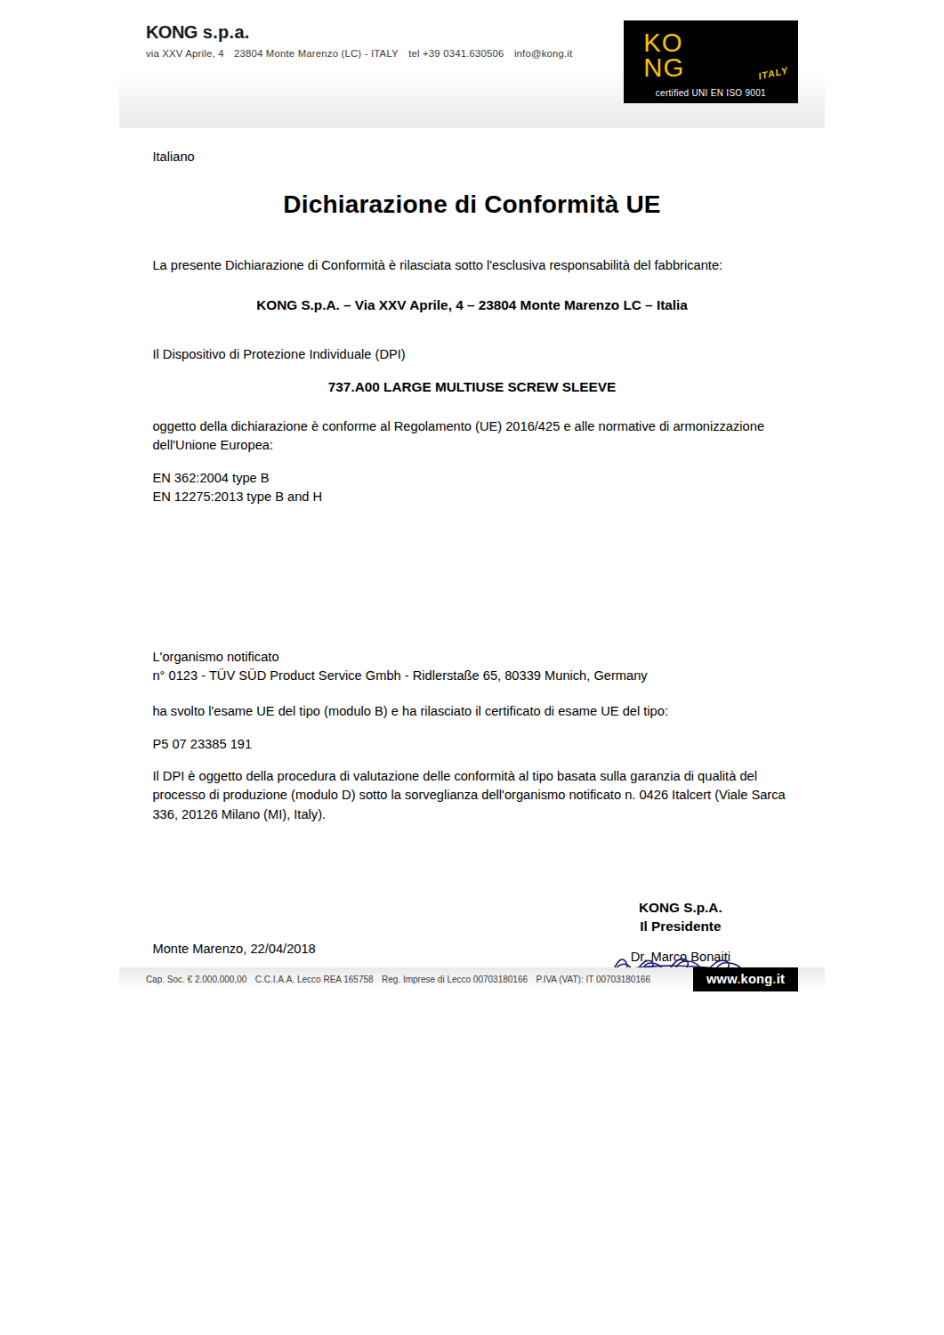KONG s.p.a.
via XXV Aprile, 4 23804 Monte Marenzo (LC) - ITALY tel +39 0341.630506 info@kong.it
KO
NG
ITALY
certified UNI EN ISO 9001
Italiano
Dichiarazione di Conformità UE
La presente Dichiarazione di Conformità è rilasciata sotto l'esclusiva responsabilità del fabbricante:
KONG S.p.A. – Via XXV Aprile, 4 – 23804 Monte Marenzo LC – Italia
Il Dispositivo di Protezione Individuale (DPI)
737.A00 LARGE MULTIUSE SCREW SLEEVE
oggetto della dichiarazione è conforme al Regolamento (UE) 2016/425 e alle normative di armonizzazione dell'Unione Europea:
EN 362:2004 type B
EN 12275:2013 type B and H
L'organismo notificato
n° 0123 - TÜV SÜD Product Service Gmbh - Ridlerstaße 65, 80339 Munich, Germany
ha svolto l'esame UE del tipo (modulo B) e ha rilasciato il certificato di esame UE del tipo:
P5 07 23385 191
Il DPI è oggetto della procedura di valutazione delle conformità al tipo basata sulla garanzia di qualità del processo di produzione (modulo D) sotto la sorveglianza dell'organismo notificato n. 0426 Italcert (Viale Sarca 336, 20126 Milano (MI), Italy).
Monte Marenzo, 22/04/2018
KONG S.p.A.
Il Presidente
Dr. Marco Bonaiti
Cap. Soc. € 2.000.000,00 C.C.I.A.A. Lecco REA 165758 Reg. Imprese di Lecco 00703180166 P.IVA (VAT): IT 00703180166
www. kong. it